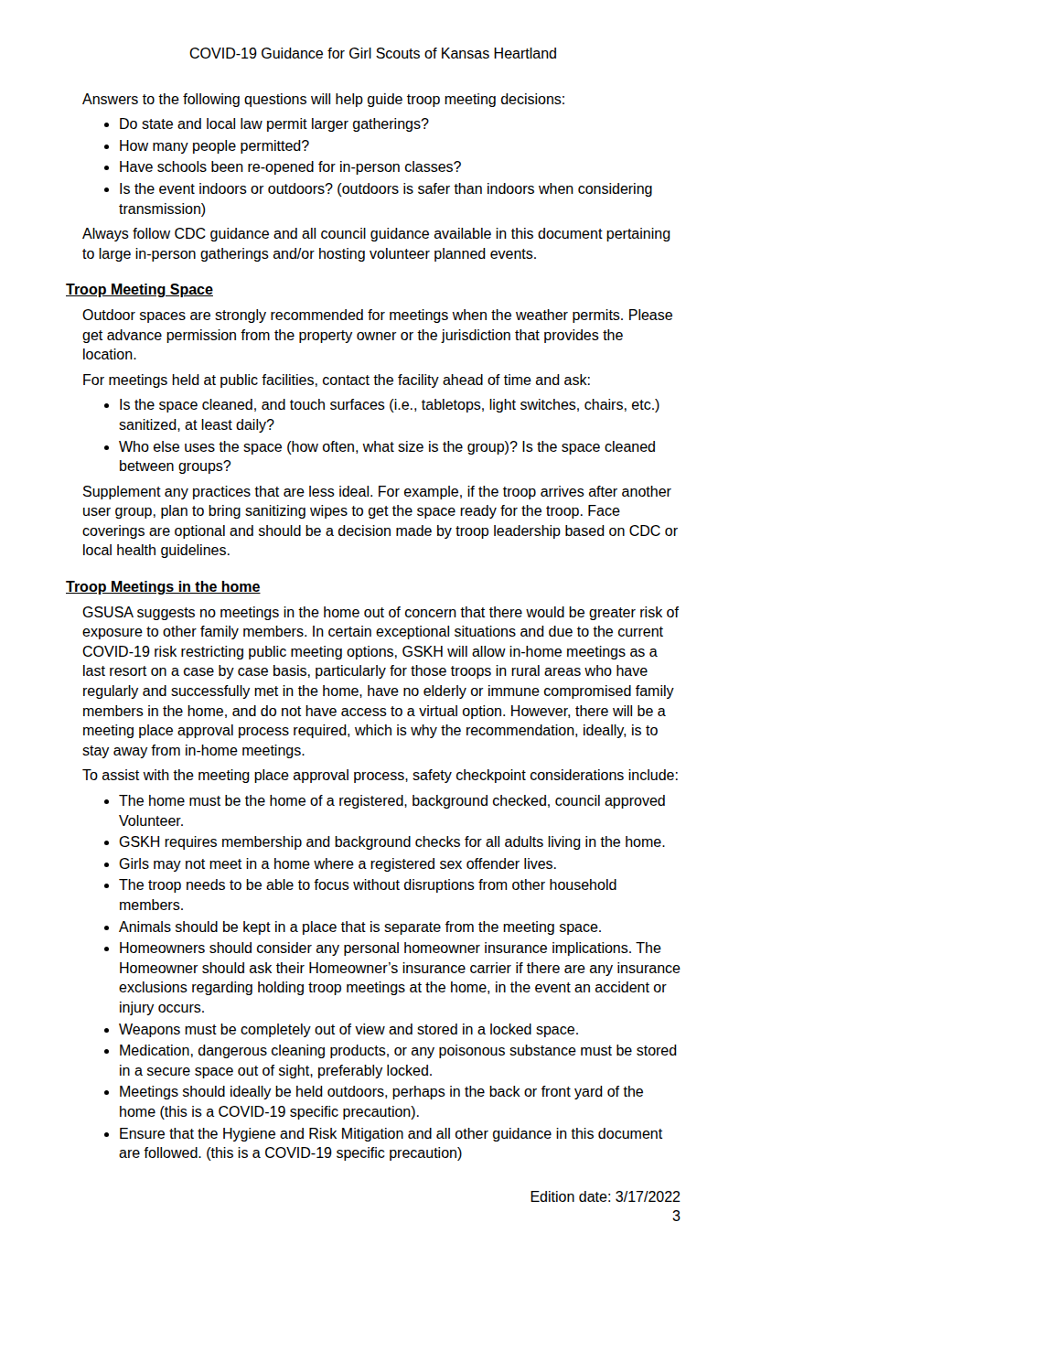COVID-19 Guidance for Girl Scouts of Kansas Heartland
Answers to the following questions will help guide troop meeting decisions:
Do state and local law permit larger gatherings?
How many people permitted?
Have schools been re-opened for in-person classes?
Is the event indoors or outdoors? (outdoors is safer than indoors when considering transmission)
Always follow CDC guidance and all council guidance available in this document pertaining to large in-person gatherings and/or hosting volunteer planned events.
Troop Meeting Space
Outdoor spaces are strongly recommended for meetings when the weather permits. Please get advance permission from the property owner or the jurisdiction that provides the location.
For meetings held at public facilities, contact the facility ahead of time and ask:
Is the space cleaned, and touch surfaces (i.e., tabletops, light switches, chairs, etc.) sanitized, at least daily?
Who else uses the space (how often, what size is the group)? Is the space cleaned between groups?
Supplement any practices that are less ideal. For example, if the troop arrives after another user group, plan to bring sanitizing wipes to get the space ready for the troop. Face coverings are optional and should be a decision made by troop leadership based on CDC or local health guidelines.
Troop Meetings in the home
GSUSA suggests no meetings in the home out of concern that there would be greater risk of exposure to other family members. In certain exceptional situations and due to the current COVID-19 risk restricting public meeting options, GSKH will allow in-home meetings as a last resort on a case by case basis, particularly for those troops in rural areas who have regularly and successfully met in the home, have no elderly or immune compromised family members in the home, and do not have access to a virtual option. However, there will be a meeting place approval process required, which is why the recommendation, ideally, is to stay away from in-home meetings.
To assist with the meeting place approval process, safety checkpoint considerations include:
The home must be the home of a registered, background checked, council approved Volunteer.
GSKH requires membership and background checks for all adults living in the home.
Girls may not meet in a home where a registered sex offender lives.
The troop needs to be able to focus without disruptions from other household members.
Animals should be kept in a place that is separate from the meeting space.
Homeowners should consider any personal homeowner insurance implications. The Homeowner should ask their Homeowner’s insurance carrier if there are any insurance exclusions regarding holding troop meetings at the home, in the event an accident or injury occurs.
Weapons must be completely out of view and stored in a locked space.
Medication, dangerous cleaning products, or any poisonous substance must be stored in a secure space out of sight, preferably locked.
Meetings should ideally be held outdoors, perhaps in the back or front yard of the home (this is a COVID-19 specific precaution).
Ensure that the Hygiene and Risk Mitigation and all other guidance in this document are followed. (this is a COVID-19 specific precaution)
Edition date: 3/17/2022
3